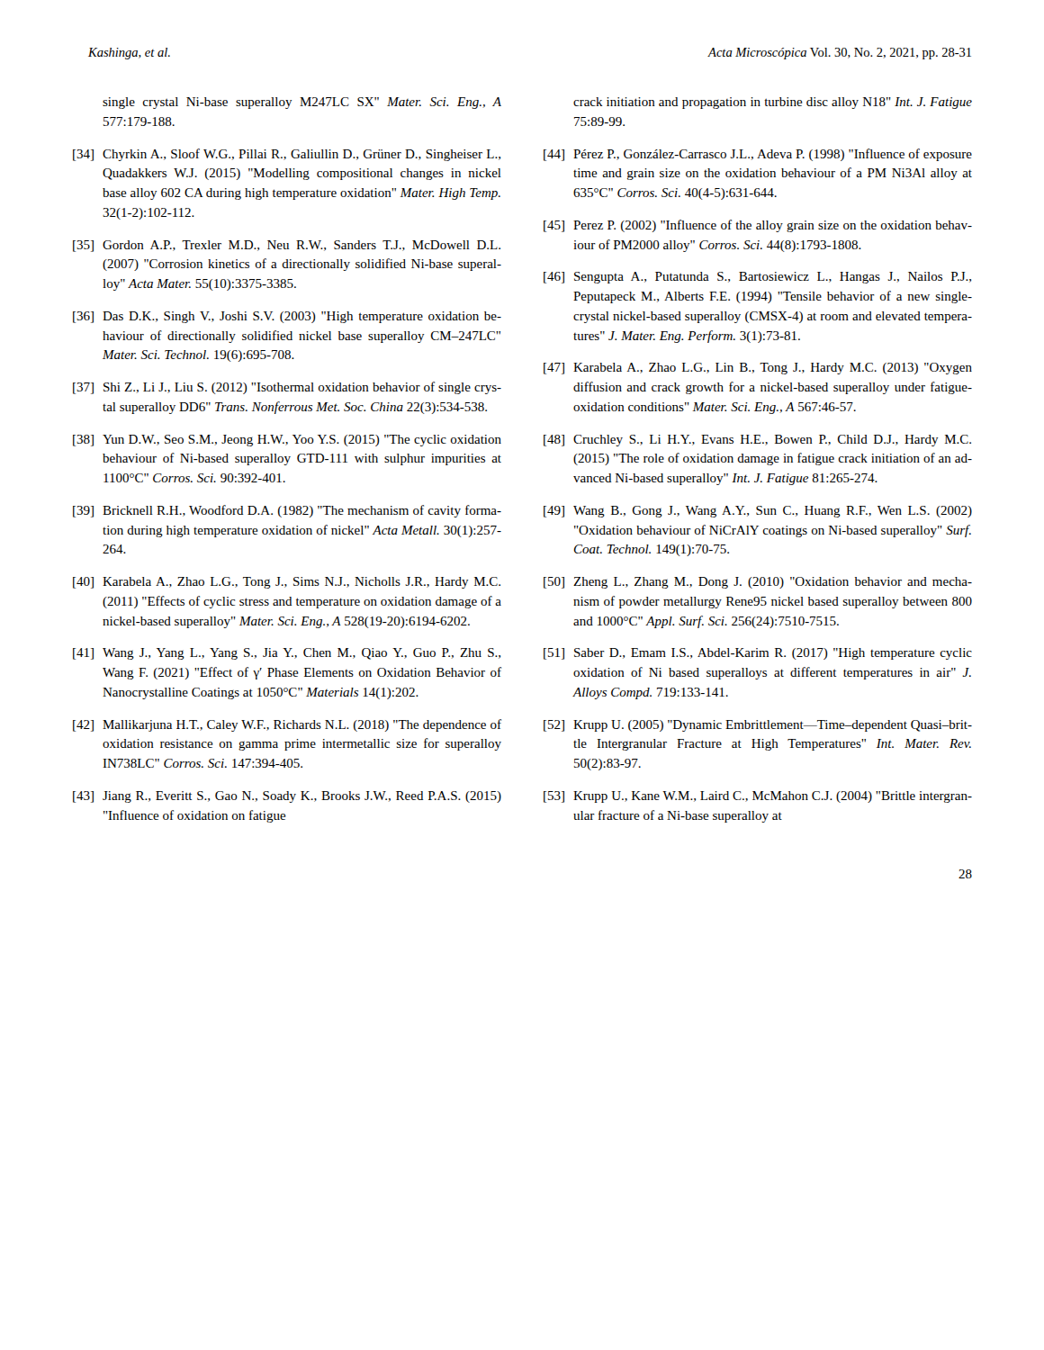Kashinga, et al.
Acta Microscópica Vol. 30, No. 2, 2021, pp. 28-31
single crystal Ni-base superalloy M247LC SX" Mater. Sci. Eng., A 577:179-188.
[34] Chyrkin A., Sloof W.G., Pillai R., Galiullin D., Grüner D., Singheiser L., Quadakkers W.J. (2015) "Modelling compositional changes in nickel base alloy 602 CA during high temperature oxidation" Mater. High Temp. 32(1-2):102-112.
[35] Gordon A.P., Trexler M.D., Neu R.W., Sanders T.J., McDowell D.L. (2007) "Corrosion kinetics of a directionally solidified Ni-base superalloy" Acta Mater. 55(10):3375-3385.
[36] Das D.K., Singh V., Joshi S.V. (2003) "High temperature oxidation behaviour of directionally solidified nickel base superalloy CM–247LC" Mater. Sci. Technol. 19(6):695-708.
[37] Shi Z., Li J., Liu S. (2012) "Isothermal oxidation behavior of single crystal superalloy DD6" Trans. Nonferrous Met. Soc. China 22(3):534-538.
[38] Yun D.W., Seo S.M., Jeong H.W., Yoo Y.S. (2015) "The cyclic oxidation behaviour of Ni-based superalloy GTD-111 with sulphur impurities at 1100°C" Corros. Sci. 90:392-401.
[39] Bricknell R.H., Woodford D.A. (1982) "The mechanism of cavity formation during high temperature oxidation of nickel" Acta Metall. 30(1):257-264.
[40] Karabela A., Zhao L.G., Tong J., Sims N.J., Nicholls J.R., Hardy M.C. (2011) "Effects of cyclic stress and temperature on oxidation damage of a nickel-based superalloy" Mater. Sci. Eng., A 528(19-20):6194-6202.
[41] Wang J., Yang L., Yang S., Jia Y., Chen M., Qiao Y., Guo P., Zhu S., Wang F. (2021) "Effect of γ′ Phase Elements on Oxidation Behavior of Nanocrystalline Coatings at 1050°C" Materials 14(1):202.
[42] Mallikarjuna H.T., Caley W.F., Richards N.L. (2018) "The dependence of oxidation resistance on gamma prime intermetallic size for superalloy IN738LC" Corros. Sci. 147:394-405.
[43] Jiang R., Everitt S., Gao N., Soady K., Brooks J.W., Reed P.A.S. (2015) "Influence of oxidation on fatigue
crack initiation and propagation in turbine disc alloy N18" Int. J. Fatigue 75:89-99.
[44] Pérez P., González-Carrasco J.L., Adeva P. (1998) "Influence of exposure time and grain size on the oxidation behaviour of a PM Ni3Al alloy at 635°C" Corros. Sci. 40(4-5):631-644.
[45] Perez P. (2002) "Influence of the alloy grain size on the oxidation behaviour of PM2000 alloy" Corros. Sci. 44(8):1793-1808.
[46] Sengupta A., Putatunda S., Bartosiewicz L., Hangas J., Nailos P.J., Peputapeck M., Alberts F.E. (1994) "Tensile behavior of a new single-crystal nickel-based superalloy (CMSX-4) at room and elevated temperatures" J. Mater. Eng. Perform. 3(1):73-81.
[47] Karabela A., Zhao L.G., Lin B., Tong J., Hardy M.C. (2013) "Oxygen diffusion and crack growth for a nickel-based superalloy under fatigue-oxidation conditions" Mater. Sci. Eng., A 567:46-57.
[48] Cruchley S., Li H.Y., Evans H.E., Bowen P., Child D.J., Hardy M.C. (2015) "The role of oxidation damage in fatigue crack initiation of an advanced Ni-based superalloy" Int. J. Fatigue 81:265-274.
[49] Wang B., Gong J., Wang A.Y., Sun C., Huang R.F., Wen L.S. (2002) "Oxidation behaviour of NiCrAlY coatings on Ni-based superalloy" Surf. Coat. Technol. 149(1):70-75.
[50] Zheng L., Zhang M., Dong J. (2010) "Oxidation behavior and mechanism of powder metallurgy Rene95 nickel based superalloy between 800 and 1000°C" Appl. Surf. Sci. 256(24):7510-7515.
[51] Saber D., Emam I.S., Abdel-Karim R. (2017) "High temperature cyclic oxidation of Ni based superalloys at different temperatures in air" J. Alloys Compd. 719:133-141.
[52] Krupp U. (2005) "Dynamic Embrittlement—Time–dependent Quasi–brittle Intergranular Fracture at High Temperatures" Int. Mater. Rev. 50(2):83-97.
[53] Krupp U., Kane W.M., Laird C., McMahon C.J. (2004) "Brittle intergranular fracture of a Ni-base superalloy at
28